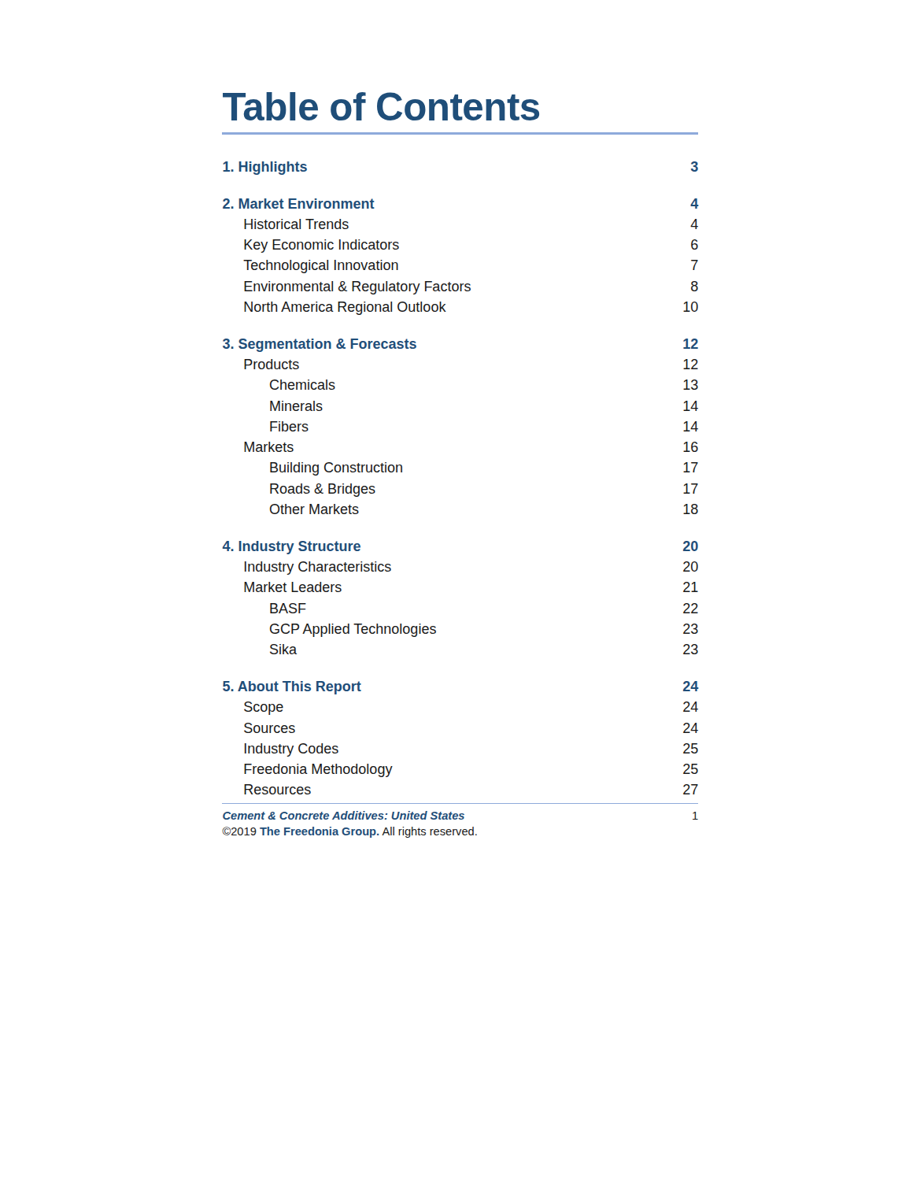Table of Contents
| 1. Highlights | 3 |
| 2. Market Environment | 4 |
| Historical Trends | 4 |
| Key Economic Indicators | 6 |
| Technological Innovation | 7 |
| Environmental & Regulatory Factors | 8 |
| North America Regional Outlook | 10 |
| 3. Segmentation & Forecasts | 12 |
| Products | 12 |
| Chemicals | 13 |
| Minerals | 14 |
| Fibers | 14 |
| Markets | 16 |
| Building Construction | 17 |
| Roads & Bridges | 17 |
| Other Markets | 18 |
| 4. Industry Structure | 20 |
| Industry Characteristics | 20 |
| Market Leaders | 21 |
| BASF | 22 |
| GCP Applied Technologies | 23 |
| Sika | 23 |
| 5. About This Report | 24 |
| Scope | 24 |
| Sources | 24 |
| Industry Codes | 25 |
| Freedonia Methodology | 25 |
| Resources | 27 |
Cement & Concrete Additives: United States
©2019 The Freedonia Group. All rights reserved.
1